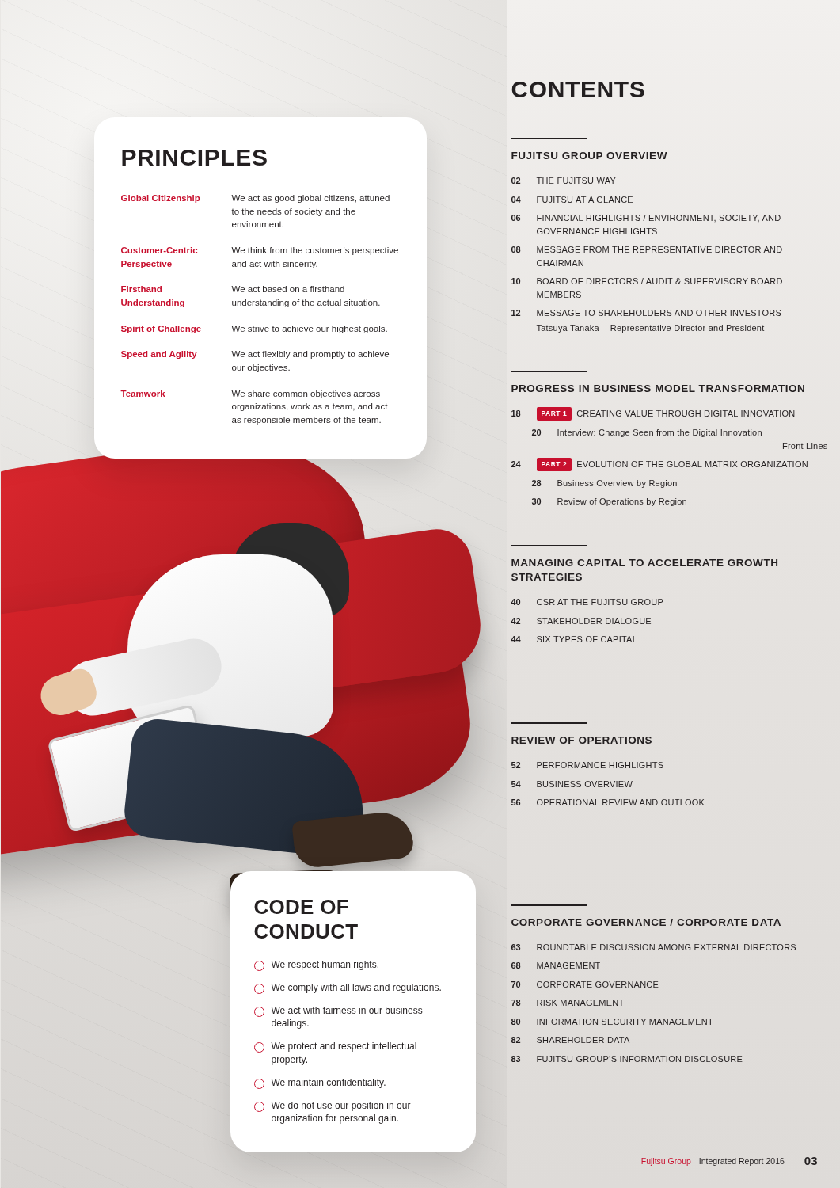PRINCIPLES
| Global Citizenship | We act as good global citizens, attuned to the needs of society and the environment. |
| Customer-Centric Perspective | We think from the customer’s perspective and act with sincerity. |
| Firsthand Understanding | We act based on a firsthand understanding of the actual situation. |
| Spirit of Challenge | We strive to achieve our highest goals. |
| Speed and Agility | We act flexibly and promptly to achieve our objectives. |
| Teamwork | We share common objectives across organizations, work as a team, and act as responsible members of the team. |
CODE OF CONDUCT
We respect human rights.
We comply with all laws and regulations.
We act with fairness in our business dealings.
We protect and respect intellectual property.
We maintain confidentiality.
We do not use our position in our organization for personal gain.
CONTENTS
Fujitsu Group Overview
02 The Fujitsu Way
04 Fujitsu at a Glance
06 Financial Highlights / Environment, Society, and Governance Highlights
08 Message from the Representative Director and Chairman
10 Board of Directors / Audit & Supervisory Board Members
12 Message to Shareholders and Other Investors Tatsuya Tanaka Representative Director and President
Progress in Business Model Transformation
18 Part 1 Creating Value Through Digital Innovation
20 Interview: Change Seen from the Digital Innovation
Front Lines
24 Part 2 Evolution of the Global Matrix Organization
28 Business Overview by Region
30 Review of Operations by Region
Managing Capital to Accelerate Growth Strategies
40 CSR at the Fujitsu Group
42 Stakeholder Dialogue
44 Six Types of Capital
Review of Operations
52 Performance Highlights
54 Business Overview
56 Operational Review and Outlook
Corporate Governance / Corporate Data
63 Roundtable Discussion Among External Directors
68 Management
70 Corporate Governance
78 Risk Management
80 Information Security Management
82 Shareholder Data
83 Fujitsu Group’s Information Disclosure
Fujitsu Group Integrated Report 2016 03